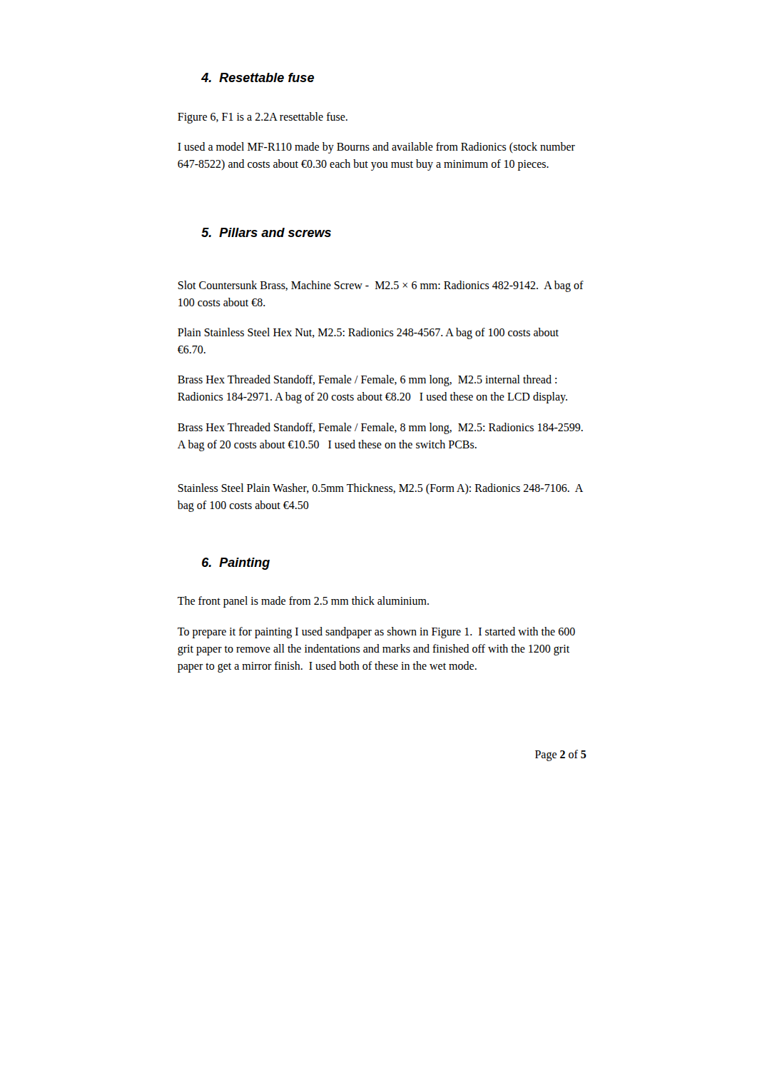4. Resettable fuse
Figure 6, F1 is a 2.2A resettable fuse.
I used a model MF-R110 made by Bourns and available from Radionics (stock number 647-8522) and costs about €0.30 each but you must buy a minimum of 10 pieces.
5. Pillars and screws
Slot Countersunk Brass, Machine Screw - M2.5 × 6 mm: Radionics 482-9142. A bag of 100 costs about €8.
Plain Stainless Steel Hex Nut, M2.5: Radionics 248-4567. A bag of 100 costs about €6.70.
Brass Hex Threaded Standoff, Female / Female, 6 mm long, M2.5 internal thread : Radionics 184-2971. A bag of 20 costs about €8.20 I used these on the LCD display.
Brass Hex Threaded Standoff, Female / Female, 8 mm long, M2.5: Radionics 184-2599. A bag of 20 costs about €10.50 I used these on the switch PCBs.
Stainless Steel Plain Washer, 0.5mm Thickness, M2.5 (Form A): Radionics 248-7106. A bag of 100 costs about €4.50
6. Painting
The front panel is made from 2.5 mm thick aluminium.
To prepare it for painting I used sandpaper as shown in Figure 1. I started with the 600 grit paper to remove all the indentations and marks and finished off with the 1200 grit paper to get a mirror finish. I used both of these in the wet mode.
Page 2 of 5